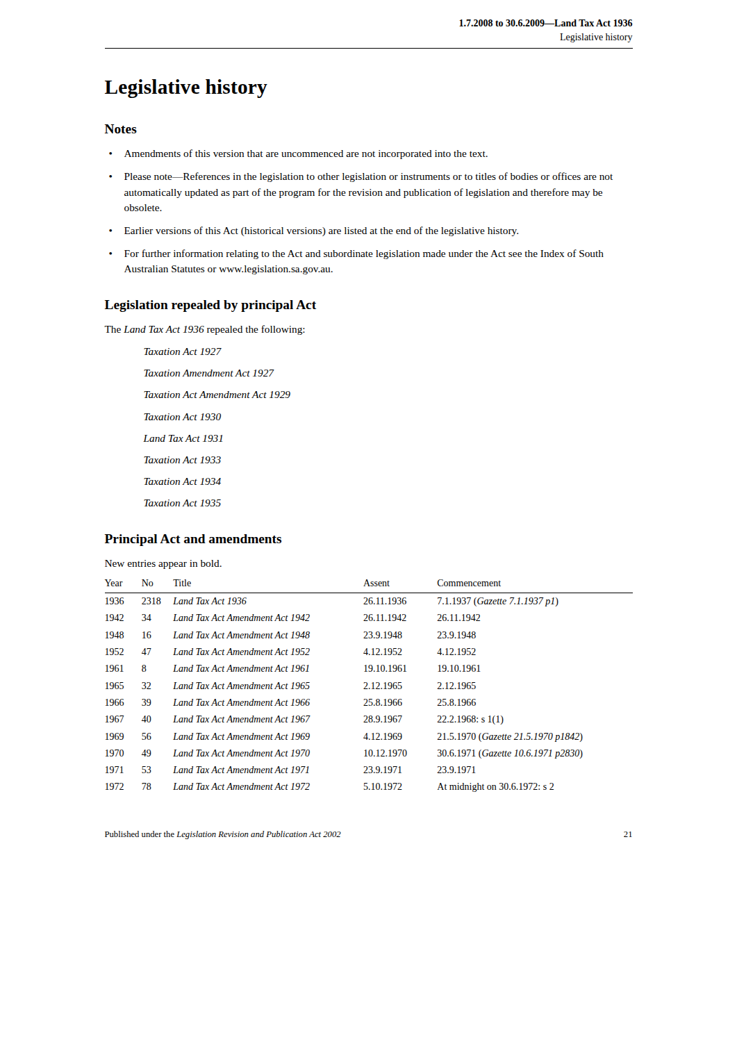1.7.2008 to 30.6.2009—Land Tax Act 1936
Legislative history
Legislative history
Notes
Amendments of this version that are uncommenced are not incorporated into the text.
Please note—References in the legislation to other legislation or instruments or to titles of bodies or offices are not automatically updated as part of the program for the revision and publication of legislation and therefore may be obsolete.
Earlier versions of this Act (historical versions) are listed at the end of the legislative history.
For further information relating to the Act and subordinate legislation made under the Act see the Index of South Australian Statutes or www.legislation.sa.gov.au.
Legislation repealed by principal Act
The Land Tax Act 1936 repealed the following:
Taxation Act 1927
Taxation Amendment Act 1927
Taxation Act Amendment Act 1929
Taxation Act 1930
Land Tax Act 1931
Taxation Act 1933
Taxation Act 1934
Taxation Act 1935
Principal Act and amendments
New entries appear in bold.
| Year | No | Title | Assent | Commencement |
| --- | --- | --- | --- | --- |
| 1936 | 2318 | Land Tax Act 1936 | 26.11.1936 | 7.1.1937 ( Gazette 7.1.1937 p1 ) |
| 1942 | 34 | Land Tax Act Amendment Act 1942 | 26.11.1942 | 26.11.1942 |
| 1948 | 16 | Land Tax Act Amendment Act 1948 | 23.9.1948 | 23.9.1948 |
| 1952 | 47 | Land Tax Act Amendment Act 1952 | 4.12.1952 | 4.12.1952 |
| 1961 | 8 | Land Tax Act Amendment Act 1961 | 19.10.1961 | 19.10.1961 |
| 1965 | 32 | Land Tax Act Amendment Act 1965 | 2.12.1965 | 2.12.1965 |
| 1966 | 39 | Land Tax Act Amendment Act 1966 | 25.8.1966 | 25.8.1966 |
| 1967 | 40 | Land Tax Act Amendment Act 1967 | 28.9.1967 | 22.2.1968: s 1(1) |
| 1969 | 56 | Land Tax Act Amendment Act 1969 | 4.12.1969 | 21.5.1970 ( Gazette 21.5.1970 p1842 ) |
| 1970 | 49 | Land Tax Act Amendment Act 1970 | 10.12.1970 | 30.6.1971 ( Gazette 10.6.1971 p2830 ) |
| 1971 | 53 | Land Tax Act Amendment Act 1971 | 23.9.1971 | 23.9.1971 |
| 1972 | 78 | Land Tax Act Amendment Act 1972 | 5.10.1972 | At midnight on 30.6.1972: s 2 |
Published under the Legislation Revision and Publication Act 2002
21